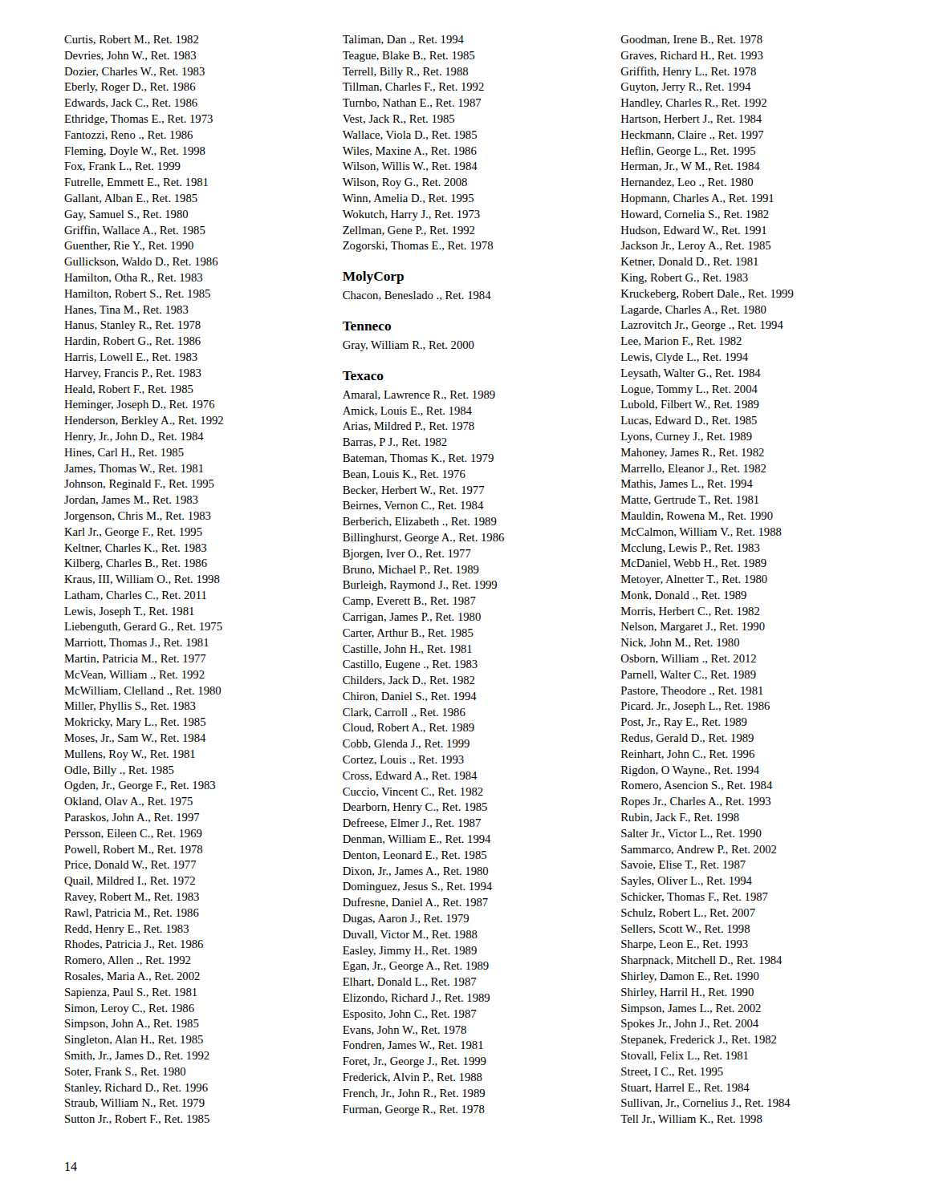Curtis, Robert M., Ret. 1982
Devries, John W., Ret. 1983
Dozier, Charles W., Ret. 1983
Eberly, Roger D., Ret. 1986
Edwards, Jack C., Ret. 1986
Ethridge, Thomas E., Ret. 1973
Fantozzi, Reno ., Ret. 1986
Fleming, Doyle W., Ret. 1998
Fox, Frank L., Ret. 1999
Futrelle, Emmett E., Ret. 1981
Gallant, Alban E., Ret. 1985
Gay, Samuel S., Ret. 1980
Griffin, Wallace A., Ret. 1985
Guenther, Rie Y., Ret. 1990
Gullickson, Waldo D., Ret. 1986
Hamilton, Otha R., Ret. 1983
Hamilton, Robert S., Ret. 1985
Hanes, Tina M., Ret. 1983
Hanus, Stanley R., Ret. 1978
Hardin, Robert G., Ret. 1986
Harris, Lowell E., Ret. 1983
Harvey, Francis P., Ret. 1983
Heald, Robert F., Ret. 1985
Heminger, Joseph D., Ret. 1976
Henderson, Berkley A., Ret. 1992
Henry, Jr., John D., Ret. 1984
Hines, Carl H., Ret. 1985
James, Thomas W., Ret. 1981
Johnson, Reginald F., Ret. 1995
Jordan, James M., Ret. 1983
Jorgenson, Chris M., Ret. 1983
Karl Jr., George F., Ret. 1995
Keltner, Charles K., Ret. 1983
Kilberg, Charles B., Ret. 1986
Kraus, III, William O., Ret. 1998
Latham, Charles C., Ret. 2011
Lewis, Joseph T., Ret. 1981
Liebenguth, Gerard G., Ret. 1975
Marriott, Thomas J., Ret. 1981
Martin, Patricia M., Ret. 1977
McVean, William ., Ret. 1992
McWilliam, Clelland ., Ret. 1980
Miller, Phyllis S., Ret. 1983
Mokricky, Mary L., Ret. 1985
Moses, Jr., Sam W., Ret. 1984
Mullens, Roy W., Ret. 1981
Odle, Billy ., Ret. 1985
Ogden, Jr., George F., Ret. 1983
Okland, Olav A., Ret. 1975
Paraskos, John A., Ret. 1997
Persson, Eileen C., Ret. 1969
Powell, Robert M., Ret. 1978
Price, Donald W., Ret. 1977
Quail, Mildred I., Ret. 1972
Ravey, Robert M., Ret. 1983
Rawl, Patricia M., Ret. 1986
Redd, Henry E., Ret. 1983
Rhodes, Patricia J., Ret. 1986
Romero, Allen ., Ret. 1992
Rosales, Maria A., Ret. 2002
Sapienza, Paul S., Ret. 1981
Simon, Leroy C., Ret. 1986
Simpson, John A., Ret. 1985
Singleton, Alan H., Ret. 1985
Smith, Jr., James D., Ret. 1992
Soter, Frank S., Ret. 1980
Stanley, Richard D., Ret. 1996
Straub, William N., Ret. 1979
Sutton Jr., Robert F., Ret. 1985
Taliman, Dan ., Ret. 1994
Teague, Blake B., Ret. 1985
Terrell, Billy R., Ret. 1988
Tillman, Charles F., Ret. 1992
Turnbo, Nathan E., Ret. 1987
Vest, Jack R., Ret. 1985
Wallace, Viola D., Ret. 1985
Wiles, Maxine A., Ret. 1986
Wilson, Willis W., Ret. 1984
Wilson, Roy G., Ret. 2008
Winn, Amelia D., Ret. 1995
Wokutch, Harry J., Ret. 1973
Zellman, Gene P., Ret. 1992
Zogorski, Thomas E., Ret. 1978
MolyCorp
Chacon, Beneslado ., Ret. 1984
Tenneco
Gray, William R., Ret. 2000
Texaco
Amaral, Lawrence R., Ret. 1989
Amick, Louis E., Ret. 1984
Arias, Mildred P., Ret. 1978
Barras, P J., Ret. 1982
Bateman, Thomas K., Ret. 1979
Bean, Louis K., Ret. 1976
Becker, Herbert W., Ret. 1977
Beirnes, Vernon C., Ret. 1984
Berberich, Elizabeth ., Ret. 1989
Billinghurst, George A., Ret. 1986
Bjorgen, Iver O., Ret. 1977
Bruno, Michael P., Ret. 1989
Burleigh, Raymond J., Ret. 1999
Camp, Everett B., Ret. 1987
Carrigan, James P., Ret. 1980
Carter, Arthur B., Ret. 1985
Castille, John H., Ret. 1981
Castillo, Eugene ., Ret. 1983
Childers, Jack D., Ret. 1982
Chiron, Daniel S., Ret. 1994
Clark, Carroll ., Ret. 1986
Cloud, Robert A., Ret. 1989
Cobb, Glenda J., Ret. 1999
Cortez, Louis ., Ret. 1993
Cross, Edward A., Ret. 1984
Cuccio, Vincent C., Ret. 1982
Dearborn, Henry C., Ret. 1985
Defreese, Elmer J., Ret. 1987
Denman, William E., Ret. 1994
Denton, Leonard E., Ret. 1985
Dixon, Jr., James A., Ret. 1980
Dominguez, Jesus S., Ret. 1994
Dufresne, Daniel A., Ret. 1987
Dugas, Aaron J., Ret. 1979
Duvall, Victor M., Ret. 1988
Easley, Jimmy H., Ret. 1989
Egan, Jr., George A., Ret. 1989
Elhart, Donald L., Ret. 1987
Elizondo, Richard J., Ret. 1989
Esposito, John C., Ret. 1987
Evans, John W., Ret. 1978
Fondren, James W., Ret. 1981
Foret, Jr., George J., Ret. 1999
Frederick, Alvin P., Ret. 1988
French, Jr., John R., Ret. 1989
Furman, George R., Ret. 1978
Goodman, Irene B., Ret. 1978
Graves, Richard H., Ret. 1993
Griffith, Henry L., Ret. 1978
Guyton, Jerry R., Ret. 1994
Handley, Charles R., Ret. 1992
Hartson, Herbert J., Ret. 1984
Heckmann, Claire ., Ret. 1997
Heflin, George L., Ret. 1995
Herman, Jr., W M., Ret. 1984
Hernandez, Leo ., Ret. 1980
Hopmann, Charles A., Ret. 1991
Howard, Cornelia S., Ret. 1982
Hudson, Edward W., Ret. 1991
Jackson Jr., Leroy A., Ret. 1985
Ketner, Donald D., Ret. 1981
King, Robert G., Ret. 1983
Kruckeberg, Robert Dale., Ret. 1999
Lagarde, Charles A., Ret. 1980
Lazrovitch Jr., George ., Ret. 1994
Lee, Marion F., Ret. 1982
Lewis, Clyde L., Ret. 1994
Leysath, Walter G., Ret. 1984
Logue, Tommy L., Ret. 2004
Lubold, Filbert W., Ret. 1989
Lucas, Edward D., Ret. 1985
Lyons, Curney J., Ret. 1989
Mahoney, James R., Ret. 1982
Marrello, Eleanor J., Ret. 1982
Mathis, James L., Ret. 1994
Matte, Gertrude T., Ret. 1981
Mauldin, Rowena M., Ret. 1990
McCalmon, William V., Ret. 1988
Mcclung, Lewis P., Ret. 1983
McDaniel, Webb H., Ret. 1989
Metoyer, Alnetter T., Ret. 1980
Monk, Donald ., Ret. 1989
Morris, Herbert C., Ret. 1982
Nelson, Margaret J., Ret. 1990
Nick, John M., Ret. 1980
Osborn, William ., Ret. 2012
Parnell, Walter C., Ret. 1989
Pastore, Theodore ., Ret. 1981
Picard. Jr., Joseph L., Ret. 1986
Post, Jr., Ray E., Ret. 1989
Redus, Gerald D., Ret. 1989
Reinhart, John C., Ret. 1996
Rigdon, O Wayne., Ret. 1994
Romero, Asencion S., Ret. 1984
Ropes Jr., Charles A., Ret. 1993
Rubin, Jack F., Ret. 1998
Salter Jr., Victor L., Ret. 1990
Sammarco, Andrew P., Ret. 2002
Savoie, Elise T., Ret. 1987
Sayles, Oliver L., Ret. 1994
Schicker, Thomas F., Ret. 1987
Schulz, Robert L., Ret. 2007
Sellers, Scott W., Ret. 1998
Sharpe, Leon E., Ret. 1993
Sharpnack, Mitchell D., Ret. 1984
Shirley, Damon E., Ret. 1990
Shirley, Harril H., Ret. 1990
Simpson, James L., Ret. 2002
Spokes Jr., John J., Ret. 2004
Stepanek, Frederick J., Ret. 1982
Stovall, Felix L., Ret. 1981
Street, I C., Ret. 1995
Stuart, Harrel E., Ret. 1984
Sullivan, Jr., Cornelius J., Ret. 1984
Tell Jr., William K., Ret. 1998
14